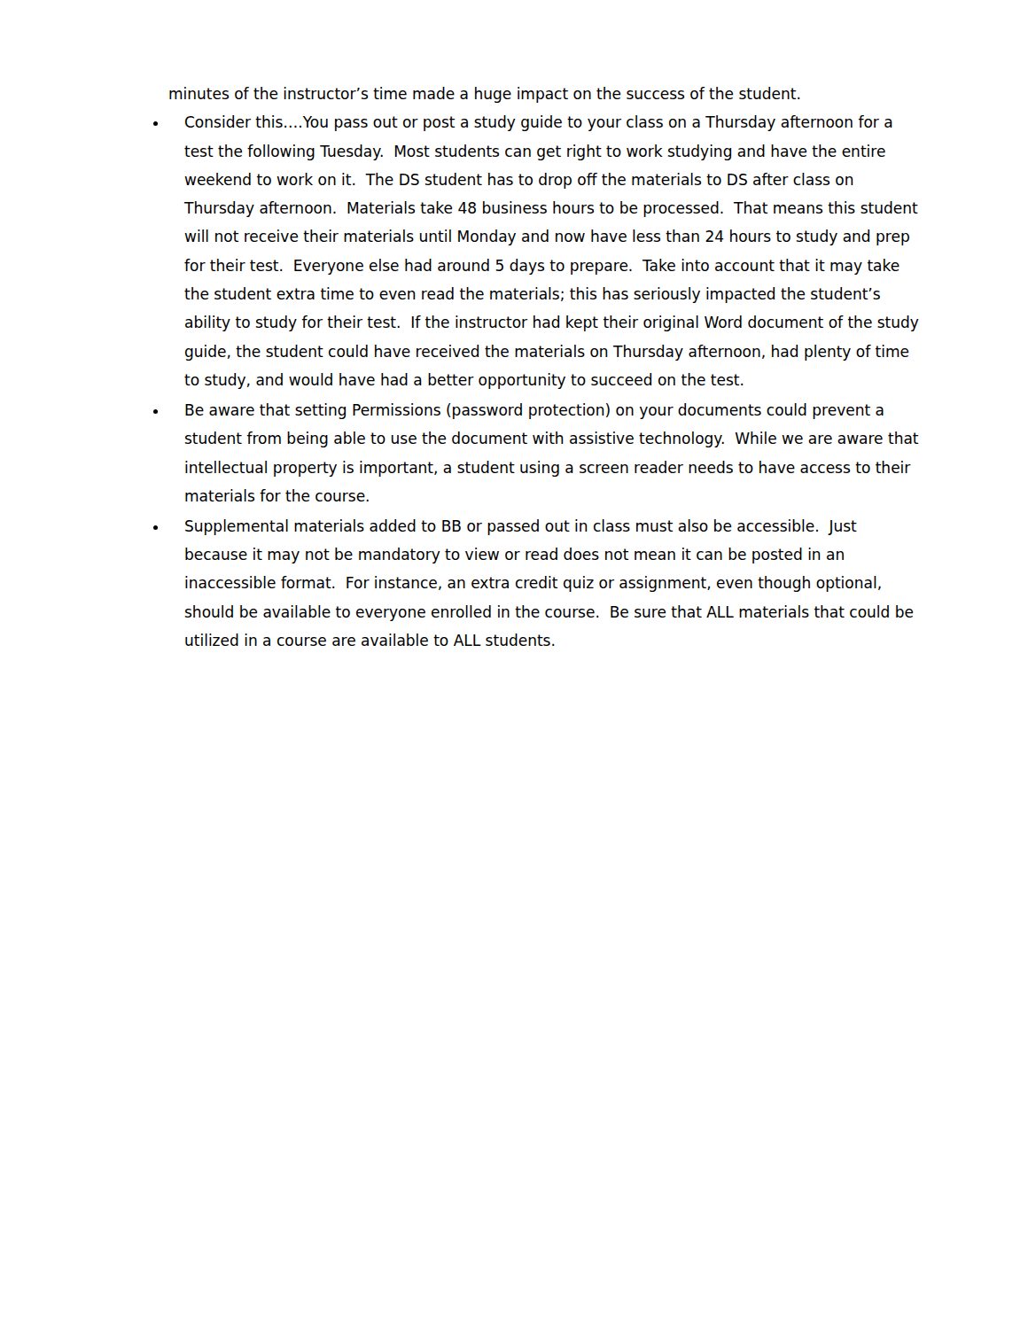minutes of the instructor’s time made a huge impact on the success of the student.
Consider this….You pass out or post a study guide to your class on a Thursday afternoon for a test the following Tuesday. Most students can get right to work studying and have the entire weekend to work on it. The DS student has to drop off the materials to DS after class on Thursday afternoon. Materials take 48 business hours to be processed. That means this student will not receive their materials until Monday and now have less than 24 hours to study and prep for their test. Everyone else had around 5 days to prepare. Take into account that it may take the student extra time to even read the materials; this has seriously impacted the student’s ability to study for their test. If the instructor had kept their original Word document of the study guide, the student could have received the materials on Thursday afternoon, had plenty of time to study, and would have had a better opportunity to succeed on the test.
Be aware that setting Permissions (password protection) on your documents could prevent a student from being able to use the document with assistive technology. While we are aware that intellectual property is important, a student using a screen reader needs to have access to their materials for the course.
Supplemental materials added to BB or passed out in class must also be accessible. Just because it may not be mandatory to view or read does not mean it can be posted in an inaccessible format. For instance, an extra credit quiz or assignment, even though optional, should be available to everyone enrolled in the course. Be sure that ALL materials that could be utilized in a course are available to ALL students.